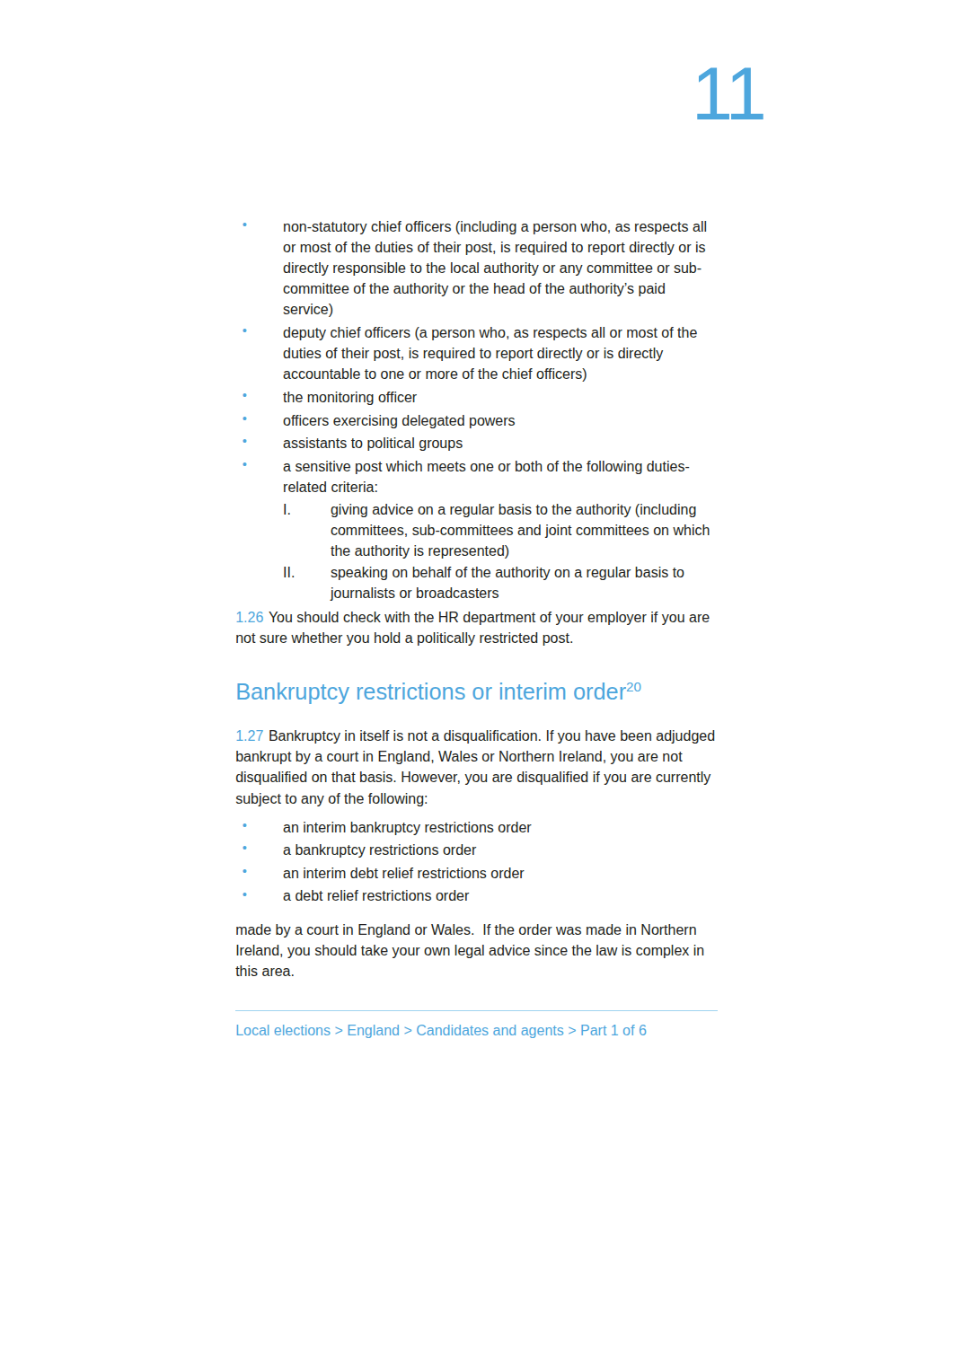11
non-statutory chief officers (including a person who, as respects all or most of the duties of their post, is required to report directly or is directly responsible to the local authority or any committee or sub-committee of the authority or the head of the authority’s paid service)
deputy chief officers (a person who, as respects all or most of the duties of their post, is required to report directly or is directly accountable to one or more of the chief officers)
the monitoring officer
officers exercising delegated powers
assistants to political groups
a sensitive post which meets one or both of the following duties-related criteria:
I. giving advice on a regular basis to the authority (including committees, sub-committees and joint committees on which the authority is represented)
II. speaking on behalf of the authority on a regular basis to journalists or broadcasters
1.26 You should check with the HR department of your employer if you are not sure whether you hold a politically restricted post.
Bankruptcy restrictions or interim order20
1.27 Bankruptcy in itself is not a disqualification. If you have been adjudged bankrupt by a court in England, Wales or Northern Ireland, you are not disqualified on that basis. However, you are disqualified if you are currently subject to any of the following:
an interim bankruptcy restrictions order
a bankruptcy restrictions order
an interim debt relief restrictions order
a debt relief restrictions order
made by a court in England or Wales. If the order was made in Northern Ireland, you should take your own legal advice since the law is complex in this area.
Local elections > England > Candidates and agents > Part 1 of 6